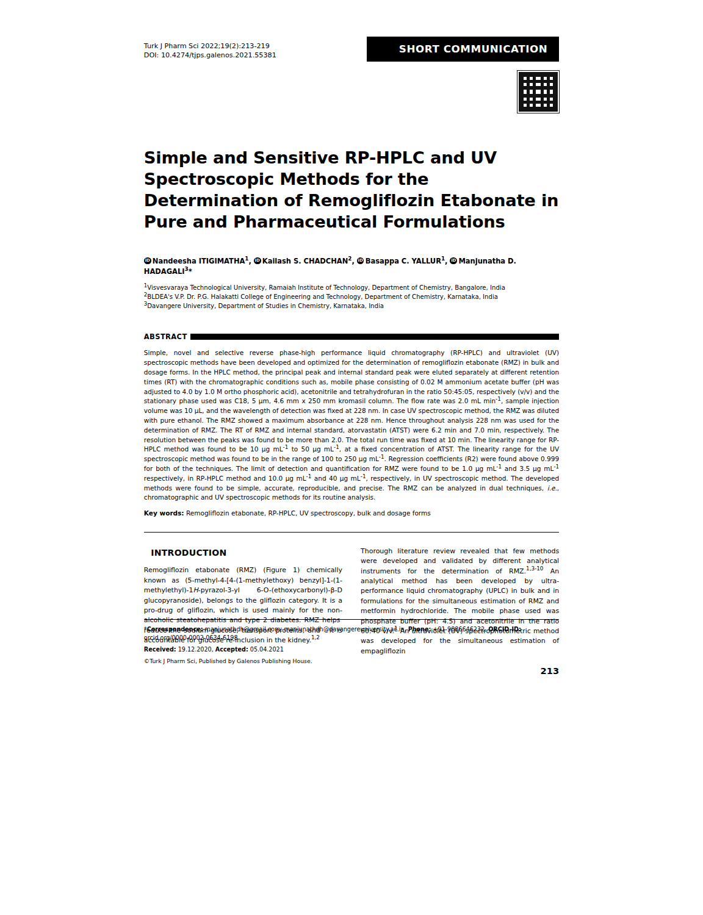Turk J Pharm Sci 2022;19(2):213-219
DOI: 10.4274/tjps.galenos.2021.55381
SHORT COMMUNICATION
Simple and Sensitive RP-HPLC and UV Spectroscopic Methods for the Determination of Remogliflozin Etabonate in Pure and Pharmaceutical Formulations
Nandeesha ITIGIMATHA1, Kailash S. CHADCHAN2, Basappa C. YALLUR1, Manjunatha D. HADAGALI3*
1Visvesvaraya Technological University, Ramaiah Institute of Technology, Department of Chemistry, Bangalore, India
2BLDEA's V.P. Dr. P.G. Halakatti College of Engineering and Technology, Department of Chemistry, Karnataka, India
3Davangere University, Department of Studies in Chemistry, Karnataka, India
ABSTRACT
Simple, novel and selective reverse phase-high performance liquid chromatography (RP-HPLC) and ultraviolet (UV) spectroscopic methods have been developed and optimized for the determination of remogliflozin etabonate (RMZ) in bulk and dosage forms. In the HPLC method, the principal peak and internal standard peak were eluted separately at different retention times (RT) with the chromatographic conditions such as, mobile phase consisting of 0.02 M ammonium acetate buffer (pH was adjusted to 4.0 by 1.0 M ortho phosphoric acid), acetonitrile and tetrahydrofuran in the ratio 50:45:05, respectively (v/v) and the stationary phase used was C18, 5 µm, 4.6 mm x 250 mm kromasil column. The flow rate was 2.0 mL min-1, sample injection volume was 10 µL, and the wavelength of detection was fixed at 228 nm. In case UV spectroscopic method, the RMZ was diluted with pure ethanol. The RMZ showed a maximum absorbance at 228 nm. Hence throughout analysis 228 nm was used for the determination of RMZ. The RT of RMZ and internal standard, atorvastatin (ATST) were 6.2 min and 7.0 min, respectively. The resolution between the peaks was found to be more than 2.0. The total run time was fixed at 10 min. The linearity range for RP-HPLC method was found to be 10 µg mL-1 to 50 µg mL-1, at a fixed concentration of ATST. The linearity range for the UV spectroscopic method was found to be in the range of 100 to 250 µg mL-1. Regression coefficients (R2) were found above 0.999 for both of the techniques. The limit of detection and quantification for RMZ were found to be 1.0 µg mL-1 and 3.5 µg mL-1 respectively, in RP-HPLC method and 10.0 µg mL-1 and 40 µg mL-1, respectively, in UV spectroscopic method. The developed methods were found to be simple, accurate, reproducible, and precise. The RMZ can be analyzed in dual techniques, i.e., chromatographic and UV spectroscopic methods for its routine analysis.
Key words: Remogliflozin etabonate, RP-HPLC, UV spectroscopy, bulk and dosage forms
INTRODUCTION
Remogliflozin etabonate (RMZ) (Figure 1) chemically known as (5-methyl-4-[4-(1-methylethoxy) benzyl]-1-(1-methylethyl)-1H-pyrazol-3-yl 6-O-(ethoxycarbonyl)-β-D glucopyranoside), belongs to the gliflozin category. It is a pro-drug of gliflozin, which is used mainly for the non-alcoholic steatohepatitis and type 2 diabetes. RMZ helps reduce the sodium-glucose, transport proteins, and it is accountable for glucose re-inclusion in the kidney.1,2
Thorough literature review revealed that few methods were developed and validated by different analytical instruments for the determination of RMZ.1,3-10 An analytical method has been developed by ultra-performance liquid chromatography (UPLC) in bulk and in formulations for the simultaneous estimation of RMZ and metformin hydrochloride. The mobile phase used was phosphate buffer (pH: 4.5) and acetonitrile in the ratio 60:40 v/v.1 An ultraviolet (UV) spectrophotometric method was developed for the simultaneous estimation of empagliflozin
*Correspondence: manjunathdh@gmail.com; manjunathdh@davangereuniversity.ac.in, Phone: +91-9886646232, ORCID-ID: orcid.org/0000-0002-0634-6198
Received: 19.12.2020, Accepted: 05.04.2021
©Turk J Pharm Sci, Published by Galenos Publishing House.
213